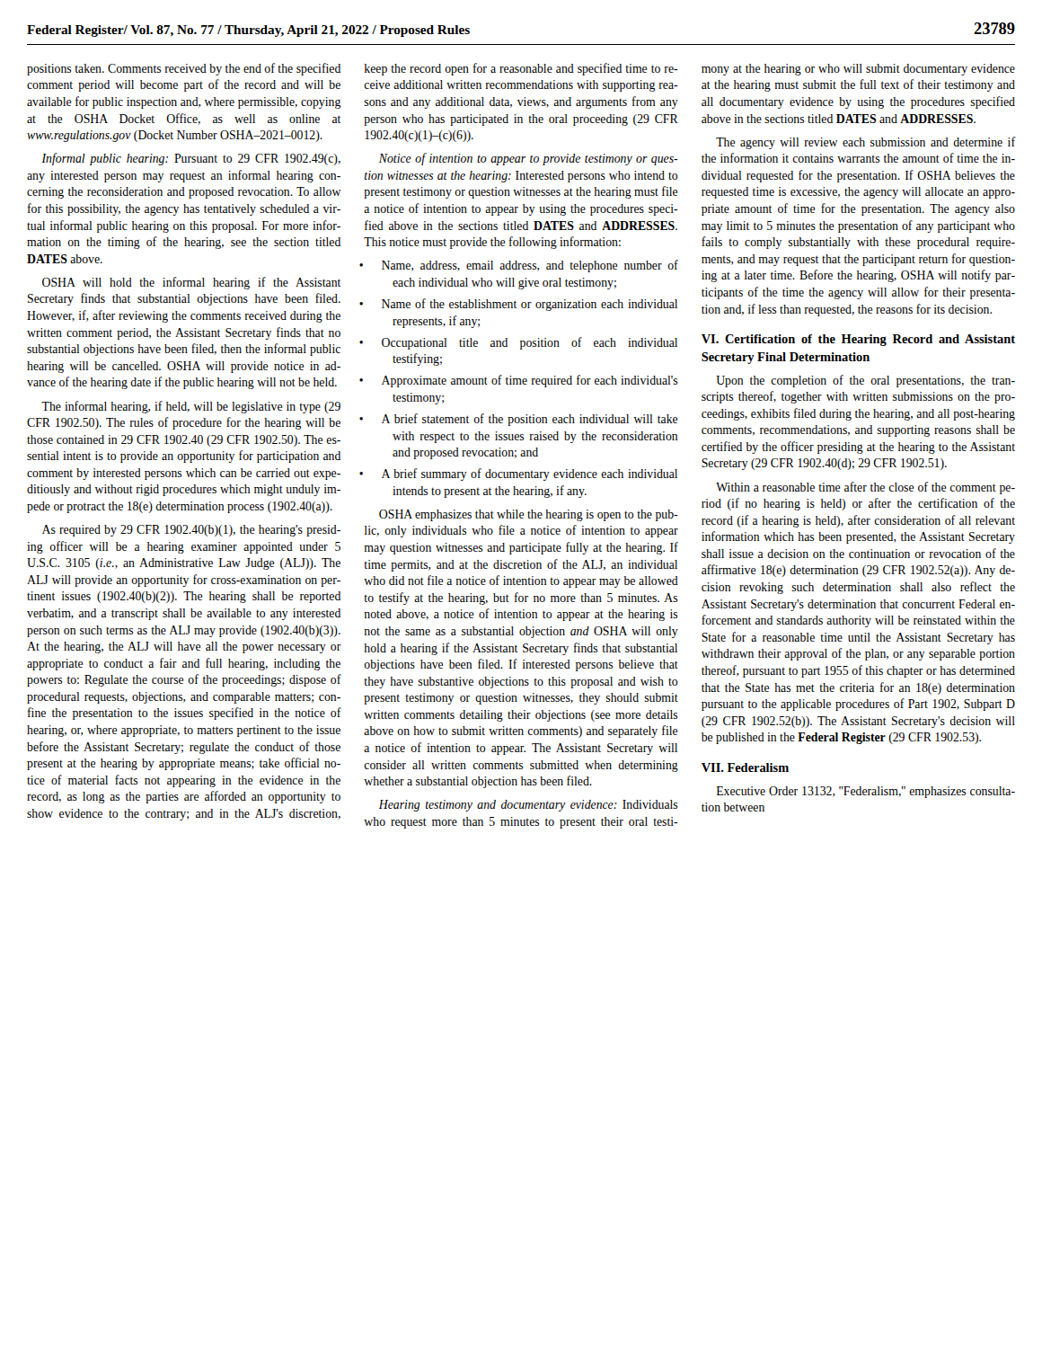Federal Register/ Vol. 87, No. 77 / Thursday, April 21, 2022 / Proposed Rules
23789
positions taken. Comments received by the end of the specified comment period will become part of the record and will be available for public inspection and, where permissible, copying at the OSHA Docket Office, as well as online at www.regulations.gov (Docket Number OSHA–2021–0012).
Informal public hearing: Pursuant to 29 CFR 1902.49(c), any interested person may request an informal hearing concerning the reconsideration and proposed revocation. To allow for this possibility, the agency has tentatively scheduled a virtual informal public hearing on this proposal. For more information on the timing of the hearing, see the section titled DATES above.
OSHA will hold the informal hearing if the Assistant Secretary finds that substantial objections have been filed. However, if, after reviewing the comments received during the written comment period, the Assistant Secretary finds that no substantial objections have been filed, then the informal public hearing will be cancelled. OSHA will provide notice in advance of the hearing date if the public hearing will not be held.
The informal hearing, if held, will be legislative in type (29 CFR 1902.50). The rules of procedure for the hearing will be those contained in 29 CFR 1902.40 (29 CFR 1902.50). The essential intent is to provide an opportunity for participation and comment by interested persons which can be carried out expeditiously and without rigid procedures which might unduly impede or protract the 18(e) determination process (1902.40(a)).
As required by 29 CFR 1902.40(b)(1), the hearing's presiding officer will be a hearing examiner appointed under 5 U.S.C. 3105 (i.e., an Administrative Law Judge (ALJ)). The ALJ will provide an opportunity for cross-examination on pertinent issues (1902.40(b)(2)). The hearing shall be reported verbatim, and a transcript shall be available to any interested person on such terms as the ALJ may provide (1902.40(b)(3)). At the hearing, the ALJ will have all the power necessary or appropriate to conduct a fair and full hearing, including the powers to: Regulate the course of the proceedings; dispose of procedural requests, objections, and comparable matters; confine the presentation to the issues specified in the notice of hearing, or, where appropriate, to matters pertinent to the issue before the Assistant Secretary; regulate the conduct of those present at the hearing by appropriate means; take official notice of material facts not appearing in the evidence in the record, as long as the parties are afforded an opportunity to show evidence to the contrary; and in the ALJ's discretion, keep the record open for a reasonable and specified time to receive additional written recommendations with supporting reasons and any additional data, views, and arguments from any person who has participated in the oral proceeding (29 CFR 1902.40(c)(1)–(c)(6)).
Notice of intention to appear to provide testimony or question witnesses at the hearing: Interested persons who intend to present testimony or question witnesses at the hearing must file a notice of intention to appear by using the procedures specified above in the sections titled DATES and ADDRESSES. This notice must provide the following information:
Name, address, email address, and telephone number of each individual who will give oral testimony;
Name of the establishment or organization each individual represents, if any;
Occupational title and position of each individual testifying;
Approximate amount of time required for each individual's testimony;
A brief statement of the position each individual will take with respect to the issues raised by the reconsideration and proposed revocation; and
A brief summary of documentary evidence each individual intends to present at the hearing, if any.
OSHA emphasizes that while the hearing is open to the public, only individuals who file a notice of intention to appear may question witnesses and participate fully at the hearing. If time permits, and at the discretion of the ALJ, an individual who did not file a notice of intention to appear may be allowed to testify at the hearing, but for no more than 5 minutes. As noted above, a notice of intention to appear at the hearing is not the same as a substantial objection and OSHA will only hold a hearing if the Assistant Secretary finds that substantial objections have been filed. If interested persons believe that they have substantive objections to this proposal and wish to present testimony or question witnesses, they should submit written comments detailing their objections (see more details above on how to submit written comments) and separately file a notice of intention to appear. The Assistant Secretary will consider all written comments submitted when determining whether a substantial objection has been filed.
Hearing testimony and documentary evidence: Individuals who request more than 5 minutes to present their oral testimony at the hearing or who will submit documentary evidence at the hearing must submit the full text of their testimony and all documentary evidence by using the procedures specified above in the sections titled DATES and ADDRESSES.
The agency will review each submission and determine if the information it contains warrants the amount of time the individual requested for the presentation. If OSHA believes the requested time is excessive, the agency will allocate an appropriate amount of time for the presentation. The agency also may limit to 5 minutes the presentation of any participant who fails to comply substantially with these procedural requirements, and may request that the participant return for questioning at a later time. Before the hearing, OSHA will notify participants of the time the agency will allow for their presentation and, if less than requested, the reasons for its decision.
VI. Certification of the Hearing Record and Assistant Secretary Final Determination
Upon the completion of the oral presentations, the transcripts thereof, together with written submissions on the proceedings, exhibits filed during the hearing, and all post-hearing comments, recommendations, and supporting reasons shall be certified by the officer presiding at the hearing to the Assistant Secretary (29 CFR 1902.40(d); 29 CFR 1902.51).
Within a reasonable time after the close of the comment period (if no hearing is held) or after the certification of the record (if a hearing is held), after consideration of all relevant information which has been presented, the Assistant Secretary shall issue a decision on the continuation or revocation of the affirmative 18(e) determination (29 CFR 1902.52(a)). Any decision revoking such determination shall also reflect the Assistant Secretary's determination that concurrent Federal enforcement and standards authority will be reinstated within the State for a reasonable time until the Assistant Secretary has withdrawn their approval of the plan, or any separable portion thereof, pursuant to part 1955 of this chapter or has determined that the State has met the criteria for an 18(e) determination pursuant to the applicable procedures of Part 1902, Subpart D (29 CFR 1902.52(b)). The Assistant Secretary's decision will be published in the Federal Register (29 CFR 1902.53).
VII. Federalism
Executive Order 13132, ''Federalism,'' emphasizes consultation between